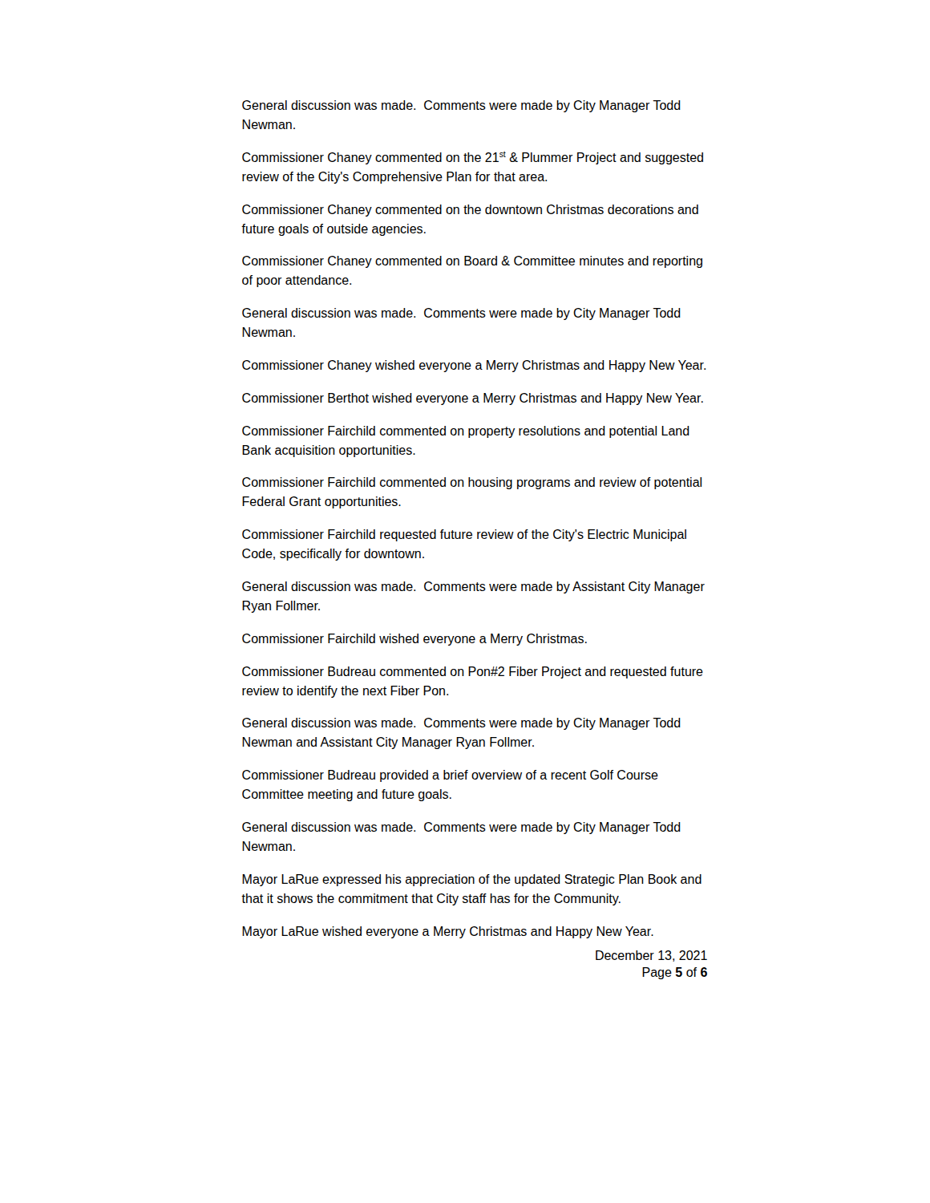General discussion was made. Comments were made by City Manager Todd Newman.
Commissioner Chaney commented on the 21st & Plummer Project and suggested review of the City's Comprehensive Plan for that area.
Commissioner Chaney commented on the downtown Christmas decorations and future goals of outside agencies.
Commissioner Chaney commented on Board & Committee minutes and reporting of poor attendance.
General discussion was made. Comments were made by City Manager Todd Newman.
Commissioner Chaney wished everyone a Merry Christmas and Happy New Year.
Commissioner Berthot wished everyone a Merry Christmas and Happy New Year.
Commissioner Fairchild commented on property resolutions and potential Land Bank acquisition opportunities.
Commissioner Fairchild commented on housing programs and review of potential Federal Grant opportunities.
Commissioner Fairchild requested future review of the City's Electric Municipal Code, specifically for downtown.
General discussion was made. Comments were made by Assistant City Manager Ryan Follmer.
Commissioner Fairchild wished everyone a Merry Christmas.
Commissioner Budreau commented on Pon#2 Fiber Project and requested future review to identify the next Fiber Pon.
General discussion was made. Comments were made by City Manager Todd Newman and Assistant City Manager Ryan Follmer.
Commissioner Budreau provided a brief overview of a recent Golf Course Committee meeting and future goals.
General discussion was made. Comments were made by City Manager Todd Newman.
Mayor LaRue expressed his appreciation of the updated Strategic Plan Book and that it shows the commitment that City staff has for the Community.
Mayor LaRue wished everyone a Merry Christmas and Happy New Year.
December 13, 2021
Page 5 of 6